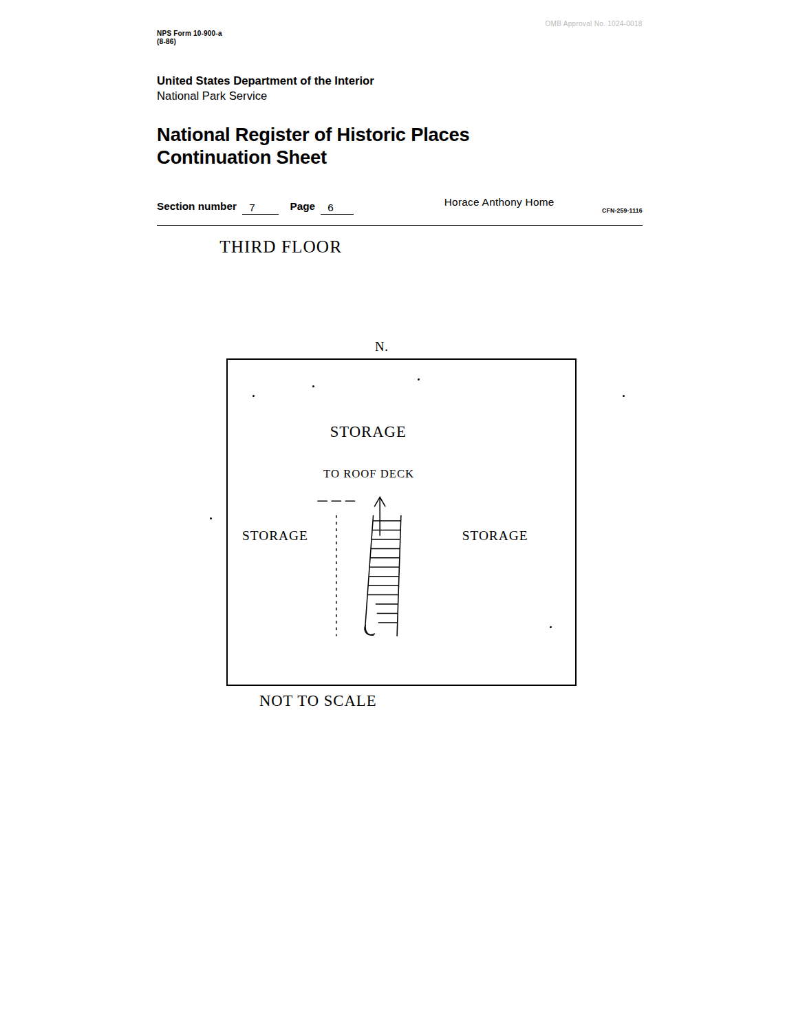NPS Form 10-900-a
(8-86)
OMB Approval No. 1024-0018
United States Department of the Interior
National Park Service
National Register of Historic Places
Continuation Sheet
Section number 7 Page 6
Horace Anthony Home
CFN-259-1116
Third Floor
N.
Storage
To Roof Deck
Storage
Storage
Not to Scale